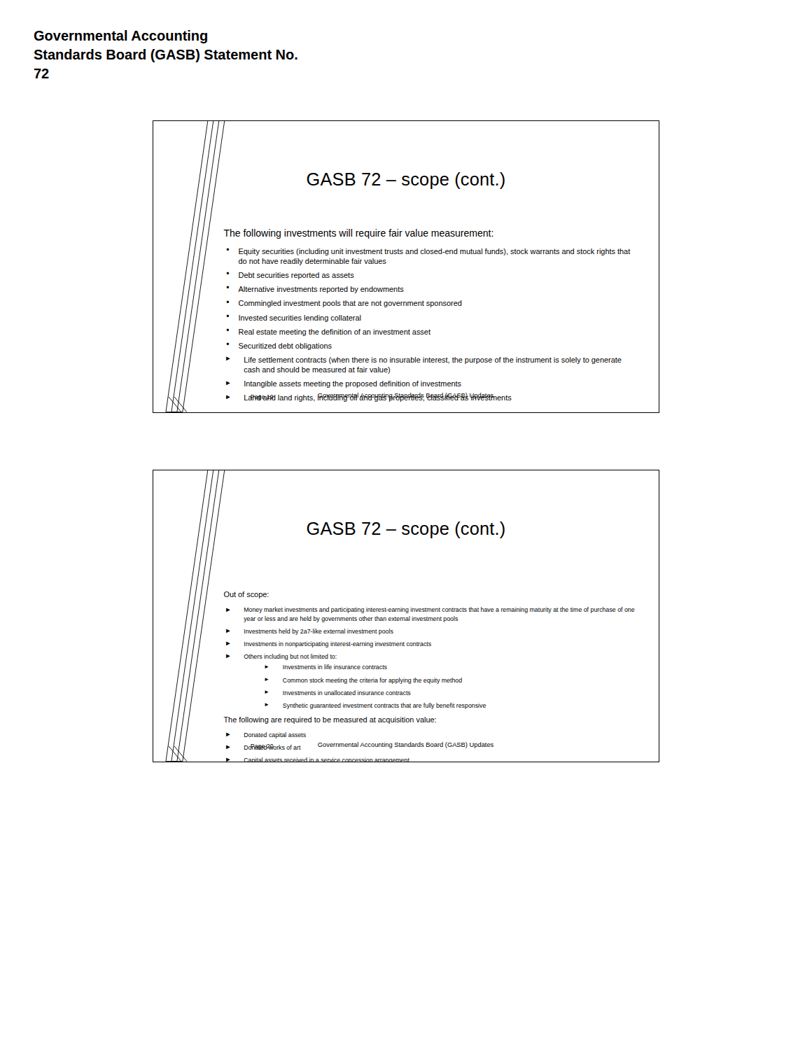Governmental Accounting
Standards Board (GASB) Statement No.
72
GASB 72 – scope (cont.)
The following investments will require fair value measurement:
Equity securities (including unit investment trusts and closed-end mutual funds), stock warrants and stock rights that do not have readily determinable fair values
Debt securities reported as assets
Alternative investments reported by endowments
Commingled investment pools that are not government sponsored
Invested securities lending collateral
Real estate meeting the definition of an investment asset
Securitized debt obligations
Life settlement contracts (when there is no insurable interest, the purpose of the instrument is solely to generate cash and should be measured at fair value)
Intangible assets meeting the proposed definition of investments
Land and land rights, including oil and gas properties, classified as investments
Page 19 Governmental Accounting Standards Board (GASB) Updates
GASB 72 – scope (cont.)
Out of scope:
Money market investments and participating interest-earning investment contracts that have a remaining maturity at the time of purchase of one year or less and are held by governments other than external investment pools
Investments held by 2a7-like external investment pools
Investments in nonparticipating interest-earning investment contracts
Others including but not limited to:
Investments in life insurance contracts
Common stock meeting the criteria for applying the equity method
Investments in unallocated insurance contracts
Synthetic guaranteed investment contracts that are fully benefit responsive
The following are required to be measured at acquisition value:
Donated capital assets
Donated works of art
Capital assets received in a service concession arrangement
Page 20 Governmental Accounting Standards Board (GASB) Updates